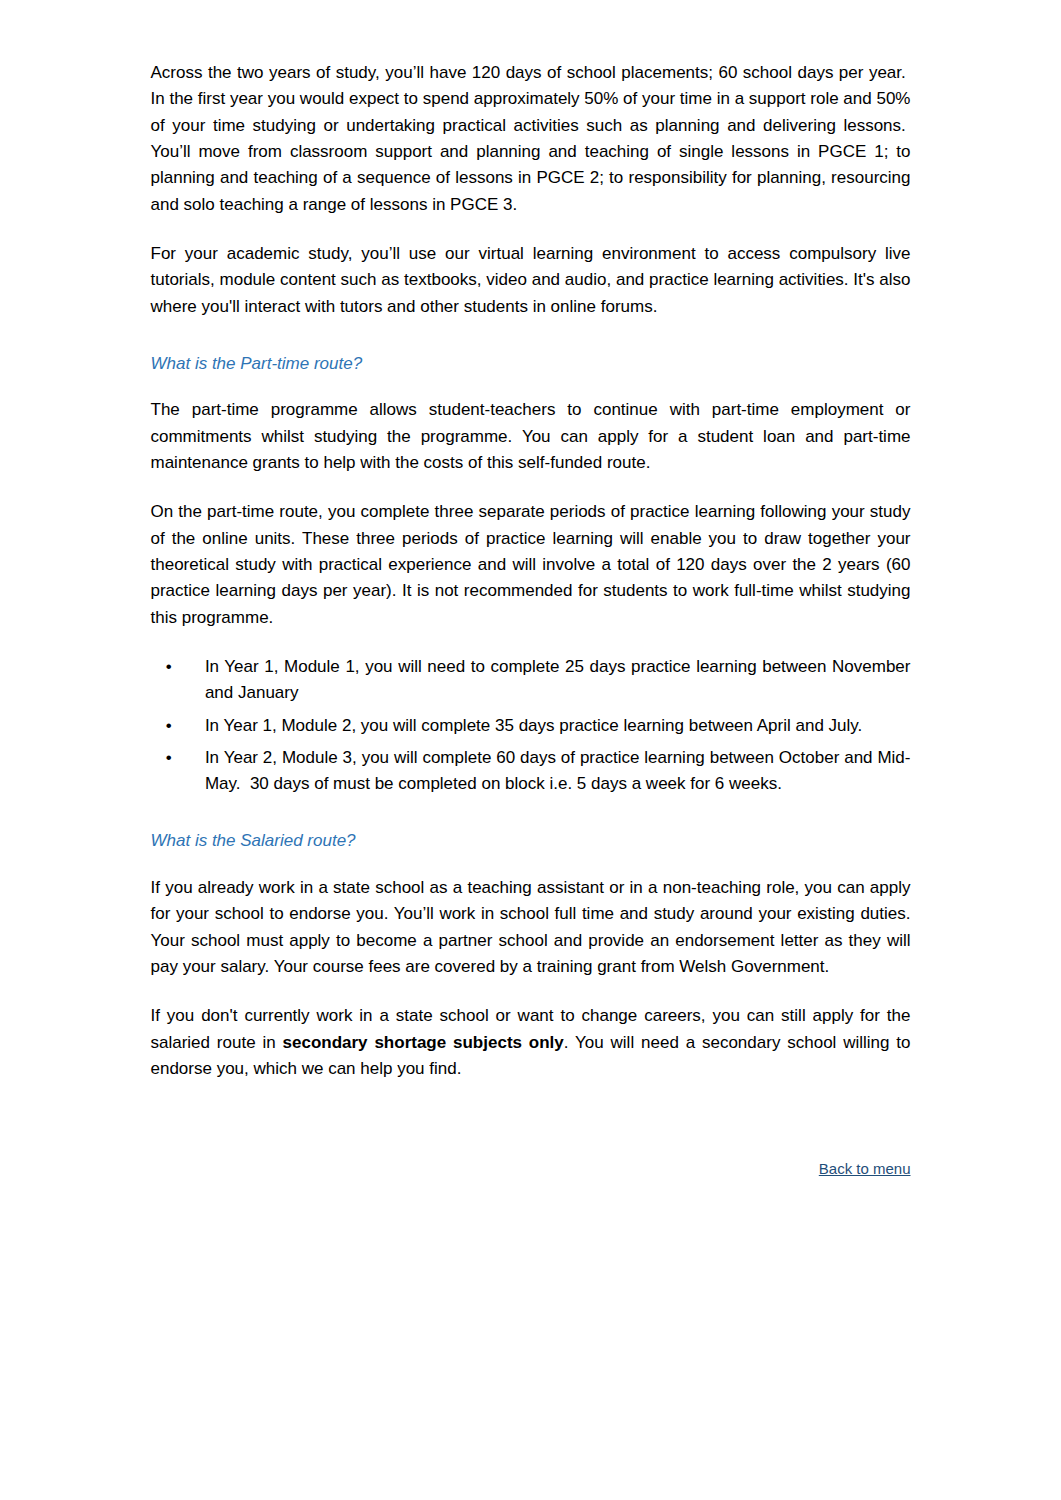Across the two years of study, you’ll have 120 days of school placements; 60 school days per year. In the first year you would expect to spend approximately 50% of your time in a support role and 50% of your time studying or undertaking practical activities such as planning and delivering lessons. You’ll move from classroom support and planning and teaching of single lessons in PGCE 1; to planning and teaching of a sequence of lessons in PGCE 2; to responsibility for planning, resourcing and solo teaching a range of lessons in PGCE 3.
For your academic study, you’ll use our virtual learning environment to access compulsory live tutorials, module content such as textbooks, video and audio, and practice learning activities. It's also where you'll interact with tutors and other students in online forums.
What is the Part-time route?
The part-time programme allows student-teachers to continue with part-time employment or commitments whilst studying the programme. You can apply for a student loan and part-time maintenance grants to help with the costs of this self-funded route.
On the part-time route, you complete three separate periods of practice learning following your study of the online units. These three periods of practice learning will enable you to draw together your theoretical study with practical experience and will involve a total of 120 days over the 2 years (60 practice learning days per year). It is not recommended for students to work full-time whilst studying this programme.
In Year 1, Module 1, you will need to complete 25 days practice learning between November and January
In Year 1, Module 2, you will complete 35 days practice learning between April and July.
In Year 2, Module 3, you will complete 60 days of practice learning between October and Mid-May. 30 days of must be completed on block i.e. 5 days a week for 6 weeks.
What is the Salaried route?
If you already work in a state school as a teaching assistant or in a non-teaching role, you can apply for your school to endorse you. You’ll work in school full time and study around your existing duties. Your school must apply to become a partner school and provide an endorsement letter as they will pay your salary. Your course fees are covered by a training grant from Welsh Government.
If you don't currently work in a state school or want to change careers, you can still apply for the salaried route in secondary shortage subjects only. You will need a secondary school willing to endorse you, which we can help you find.
Back to menu